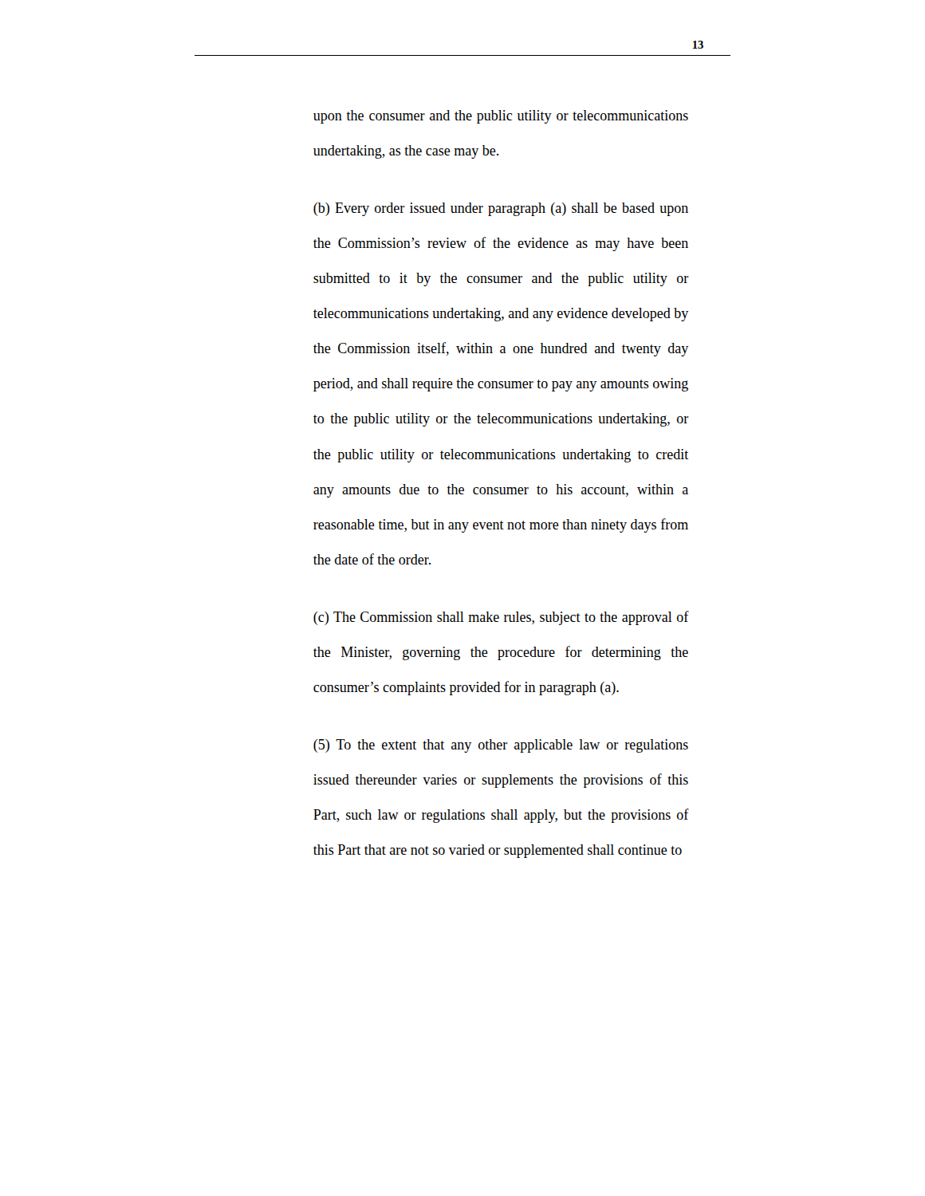13
upon the consumer and the public utility or telecommunications undertaking, as the case may be.
(b) Every order issued under paragraph (a) shall be based upon the Commission’s review of the evidence as may have been submitted to it by the consumer and the public utility or telecommunications undertaking, and any evidence developed by the Commission itself, within a one hundred and twenty day period, and shall require the consumer to pay any amounts owing to the public utility or the telecommunications undertaking, or the public utility or telecommunications undertaking to credit any amounts due to the consumer to his account, within a reasonable time, but in any event not more than ninety days from the date of the order.
(c) The Commission shall make rules, subject to the approval of the Minister, governing the procedure for determining the consumer’s complaints provided for in paragraph (a).
(5) To the extent that any other applicable law or regulations issued thereunder varies or supplements the provisions of this Part, such law or regulations shall apply, but the provisions of this Part that are not so varied or supplemented shall continue to